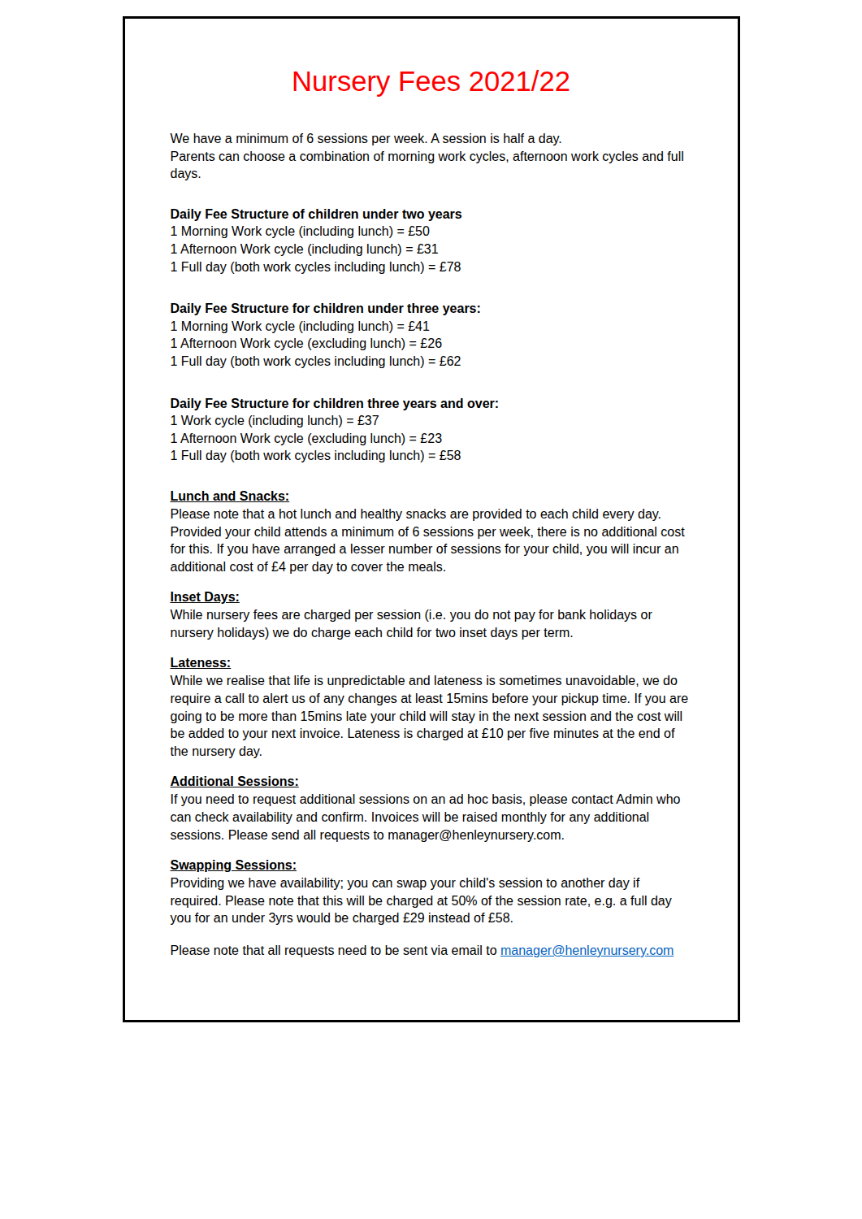Nursery Fees 2021/22
We have a minimum of 6 sessions per week. A session is half a day.
Parents can choose a combination of morning work cycles, afternoon work cycles and full days.
Daily Fee Structure of children under two years
1 Morning Work cycle (including lunch) = £50
1 Afternoon Work cycle (including lunch) = £31
1 Full day (both work cycles including lunch) = £78
Daily Fee Structure for children under three years:
1 Morning Work cycle (including lunch) = £41
1 Afternoon Work cycle (excluding lunch) = £26
1 Full day (both work cycles including lunch) = £62
Daily Fee Structure for children three years and over:
1 Work cycle (including lunch) = £37
1 Afternoon Work cycle (excluding lunch) = £23
1 Full day (both work cycles including lunch) = £58
Lunch and Snacks:
Please note that a hot lunch and healthy snacks are provided to each child every day. Provided your child attends a minimum of 6 sessions per week, there is no additional cost for this. If you have arranged a lesser number of sessions for your child, you will incur an additional cost of £4 per day to cover the meals.
Inset Days:
While nursery fees are charged per session (i.e. you do not pay for bank holidays or nursery holidays) we do charge each child for two inset days per term.
Lateness:
While we realise that life is unpredictable and lateness is sometimes unavoidable, we do require a call to alert us of any changes at least 15mins before your pickup time. If you are going to be more than 15mins late your child will stay in the next session and the cost will be added to your next invoice. Lateness is charged at £10 per five minutes at the end of the nursery day.
Additional Sessions:
If you need to request additional sessions on an ad hoc basis, please contact Admin who can check availability and confirm. Invoices will be raised monthly for any additional sessions. Please send all requests to manager@henleynursery.com.
Swapping Sessions:
Providing we have availability; you can swap your child's session to another day if required. Please note that this will be charged at 50% of the session rate, e.g. a full day you for an under 3yrs would be charged £29 instead of £58.
Please note that all requests need to be sent via email to manager@henleynursery.com